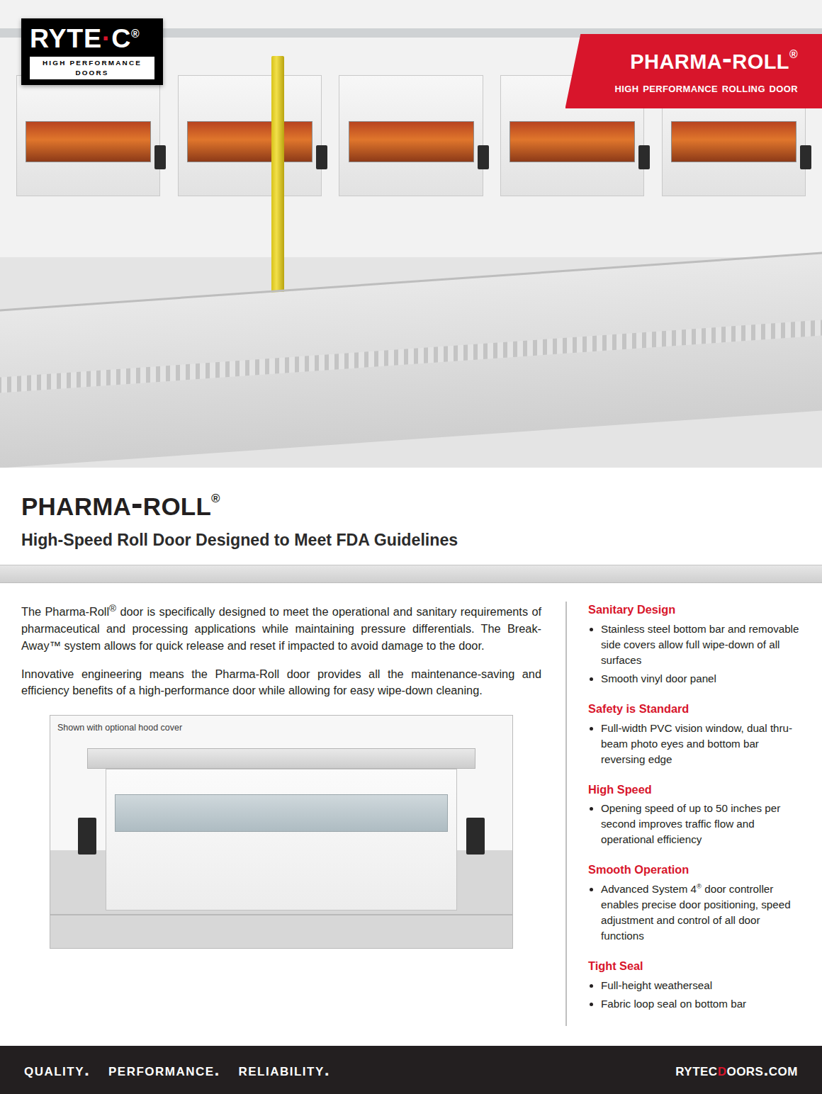RYTE·C®
HIGH PERFORMANCE DOORS
Pharma-Roll®
High Performance Rolling Door
Pharma-Roll®
High-Speed Roll Door Designed to Meet FDA Guidelines
The Pharma-Roll® door is specifically designed to meet the operational and sanitary requirements of pharmaceutical and processing applications while maintaining pressure differentials. The Break-Away™ system allows for quick release and reset if impacted to avoid damage to the door.
Innovative engineering means the Pharma-Roll door provides all the maintenance-saving and efficiency benefits of a high-performance door while allowing for easy wipe-down cleaning.
Shown with optional hood cover
Sanitary Design
Stainless steel bottom bar and removable side covers allow full wipe-down of all surfaces
Smooth vinyl door panel
Safety is Standard
Full-width PVC vision window, dual thru-beam photo eyes and bottom bar reversing edge
High Speed
Opening speed of up to 50 inches per second improves traffic flow and operational efficiency
Smooth Operation
Advanced System 4® door controller enables precise door positioning, speed adjustment and control of all door functions
Tight Seal
Full-height weatherseal
Fabric loop seal on bottom bar
Quality. Performance. Reliability.
RytecDoors.com